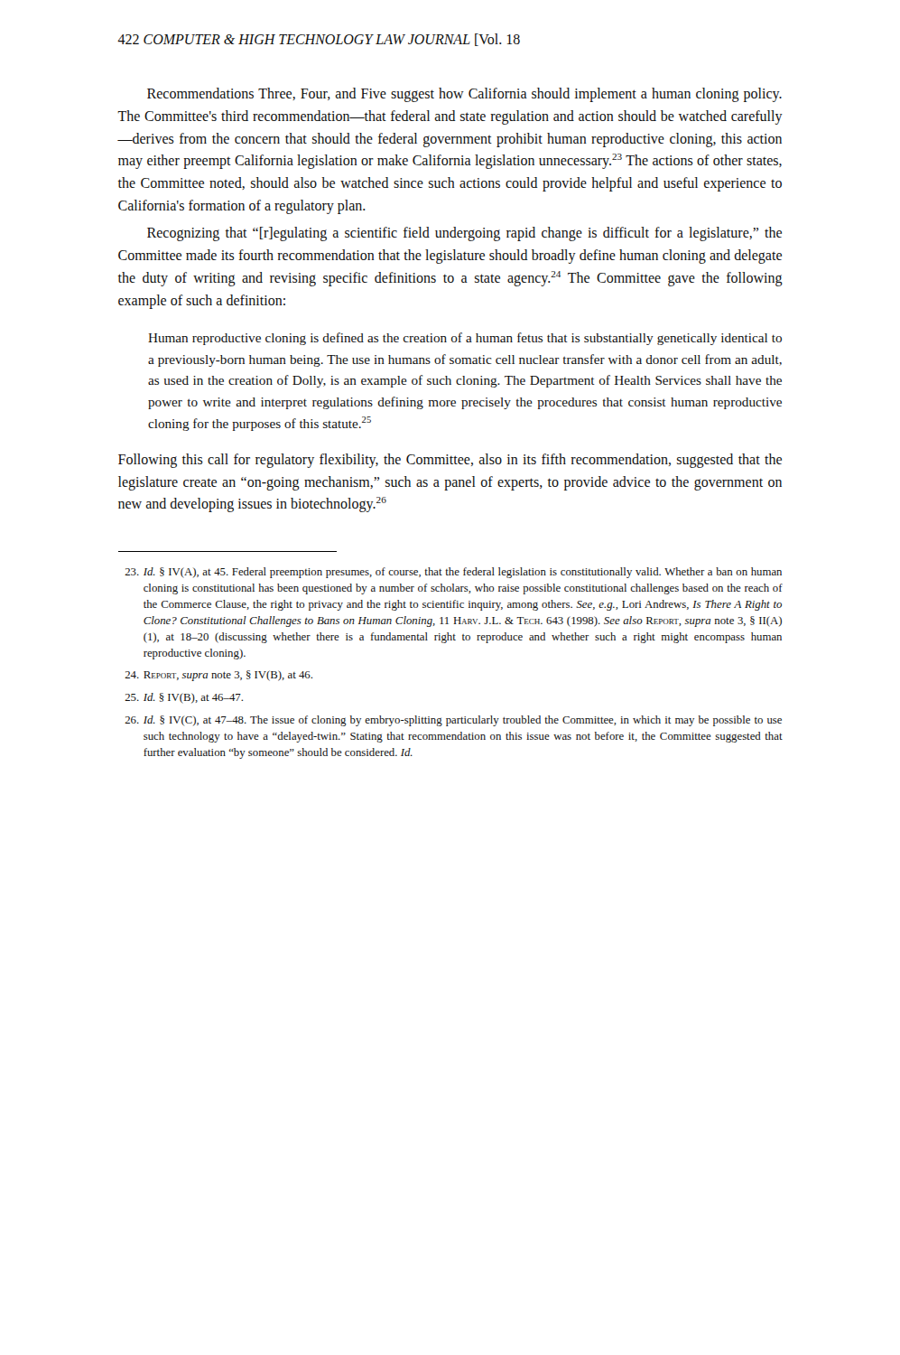422 COMPUTER & HIGH TECHNOLOGY LAW JOURNAL [Vol. 18
Recommendations Three, Four, and Five suggest how California should implement a human cloning policy. The Committee's third recommendation—that federal and state regulation and action should be watched carefully—derives from the concern that should the federal government prohibit human reproductive cloning, this action may either preempt California legislation or make California legislation unnecessary.23 The actions of other states, the Committee noted, should also be watched since such actions could provide helpful and useful experience to California's formation of a regulatory plan.
Recognizing that “[r]egulating a scientific field undergoing rapid change is difficult for a legislature,” the Committee made its fourth recommendation that the legislature should broadly define human cloning and delegate the duty of writing and revising specific definitions to a state agency.24 The Committee gave the following example of such a definition:
Human reproductive cloning is defined as the creation of a human fetus that is substantially genetically identical to a previously-born human being. The use in humans of somatic cell nuclear transfer with a donor cell from an adult, as used in the creation of Dolly, is an example of such cloning. The Department of Health Services shall have the power to write and interpret regulations defining more precisely the procedures that consist human reproductive cloning for the purposes of this statute.25
Following this call for regulatory flexibility, the Committee, also in its fifth recommendation, suggested that the legislature create an “on-going mechanism,” such as a panel of experts, to provide advice to the government on new and developing issues in biotechnology.26
Id. § IV(A), at 45. Federal preemption presumes, of course, that the federal legislation is constitutionally valid. Whether a ban on human cloning is constitutional has been questioned by a number of scholars, who raise possible constitutional challenges based on the reach of the Commerce Clause, the right to privacy and the right to scientific inquiry, among others. See, e.g., Lori Andrews, Is There A Right to Clone? Constitutional Challenges to Bans on Human Cloning, 11 Harv. J.L. & Tech. 643 (1998). See also Report, supra note 3, § II(A)(1), at 18–20 (discussing whether there is a fundamental right to reproduce and whether such a right might encompass human reproductive cloning).
Report, supra note 3, § IV(B), at 46.
Id. § IV(B), at 46–47.
Id. § IV(C), at 47–48. The issue of cloning by embryo-splitting particularly troubled the Committee, in which it may be possible to use such technology to have a “delayed-twin.” Stating that recommendation on this issue was not before it, the Committee suggested that further evaluation “by someone” should be considered. Id.